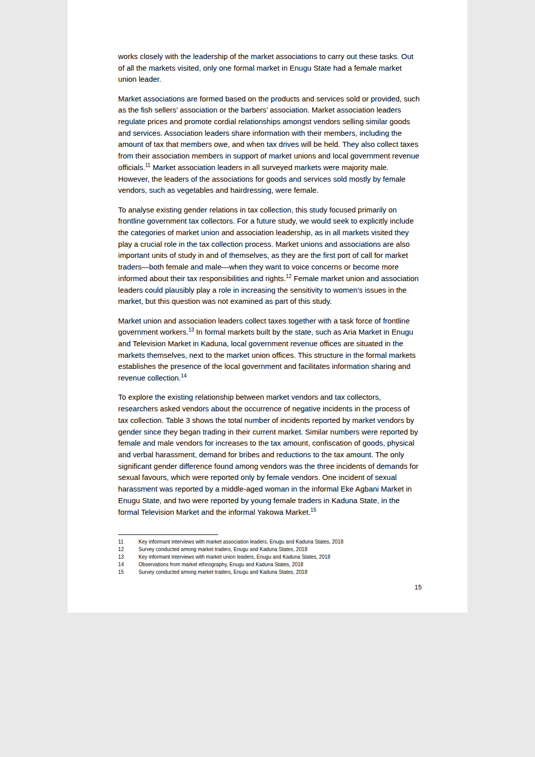works closely with the leadership of the market associations to carry out these tasks. Out of all the markets visited, only one formal market in Enugu State had a female market union leader.
Market associations are formed based on the products and services sold or provided, such as the fish sellers’ association or the barbers’ association. Market association leaders regulate prices and promote cordial relationships amongst vendors selling similar goods and services. Association leaders share information with their members, including the amount of tax that members owe, and when tax drives will be held. They also collect taxes from their association members in support of market unions and local government revenue officials.11 Market association leaders in all surveyed markets were majority male. However, the leaders of the associations for goods and services sold mostly by female vendors, such as vegetables and hairdressing, were female.
To analyse existing gender relations in tax collection, this study focused primarily on frontline government tax collectors. For a future study, we would seek to explicitly include the categories of market union and association leadership, as in all markets visited they play a crucial role in the tax collection process. Market unions and associations are also important units of study in and of themselves, as they are the first port of call for market traders—both female and male—when they want to voice concerns or become more informed about their tax responsibilities and rights.12 Female market union and association leaders could plausibly play a role in increasing the sensitivity to women’s issues in the market, but this question was not examined as part of this study.
Market union and association leaders collect taxes together with a task force of frontline government workers.13 In formal markets built by the state, such as Aria Market in Enugu and Television Market in Kaduna, local government revenue offices are situated in the markets themselves, next to the market union offices. This structure in the formal markets establishes the presence of the local government and facilitates information sharing and revenue collection.14
To explore the existing relationship between market vendors and tax collectors, researchers asked vendors about the occurrence of negative incidents in the process of tax collection. Table 3 shows the total number of incidents reported by market vendors by gender since they began trading in their current market. Similar numbers were reported by female and male vendors for increases to the tax amount, confiscation of goods, physical and verbal harassment, demand for bribes and reductions to the tax amount. The only significant gender difference found among vendors was the three incidents of demands for sexual favours, which were reported only by female vendors. One incident of sexual harassment was reported by a middle-aged woman in the informal Eke Agbani Market in Enugu State, and two were reported by young female traders in Kaduna State, in the formal Television Market and the informal Yakowa Market.15
| 11 | Key informant interviews with market association leaders, Enugu and Kaduna States, 2018 |
| 12 | Survey conducted among market traders, Enugu and Kaduna States, 2018 |
| 13 | Key informant interviews with market union leaders, Enugu and Kaduna States, 2018 |
| 14 | Observations from market ethnography, Enugu and Kaduna States, 2018 |
| 15 | Survey conducted among market traders, Enugu and Kaduna States, 2018 |
15